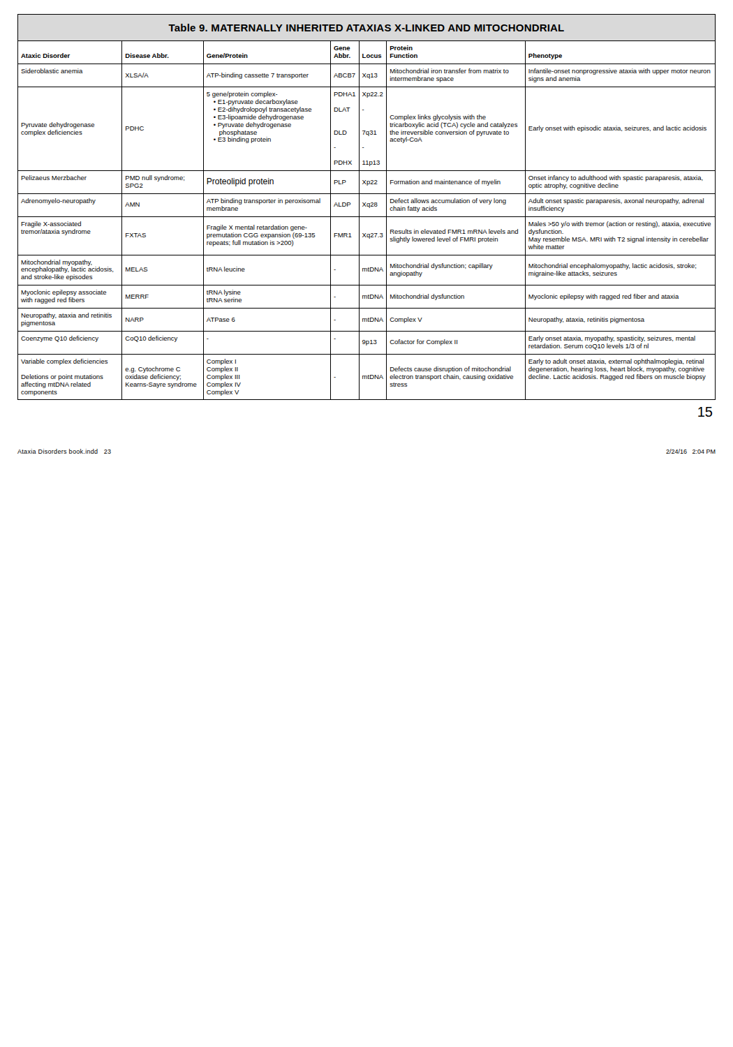Table 9. MATERNALLY INHERITED ATAXIAS X-LINKED AND MITOCHONDRIAL
| Ataxic Disorder | Disease Abbr. | Gene/Protein | Gene Abbr. | Locus | Protein Function | Phenotype |
| --- | --- | --- | --- | --- | --- | --- |
| Sideroblastic anemia | XLSA/A | ATP-binding cassette 7 transporter | ABCB7 | Xq13 | Mitochondrial iron transfer from matrix to intermembrane space | Infantile-onset nonprogressive ataxia with upper motor neuron signs and anemia |
| Pyruvate dehydrogenase complex deficiencies | PDHC | 5 gene/protein complex- • E1-pyruvate decarboxylase • E2-dihydrolopoyl transacetylase • E3-lipoamide dehydrogenase • Pyruvate dehydrogenase phosphatase • E3 binding protein | PDHA1 DLAT DLD - PDHX | Xp22.2 - 7q31 - 11p13 | Complex links glycolysis with the tricarboxylic acid (TCA) cycle and catalyzes the irreversible conversion of pyruvate to acetyl-CoA | Early onset with episodic ataxia, seizures, and lactic acidosis |
| Pelizaeus Merzbacher | PMD null syndrome; SPG2 | Proteolipid protein | PLP | Xp22 | Formation and maintenance of myelin | Onset infancy to adulthood with spastic paraparesis, ataxia, optic atrophy, cognitive decline |
| Adrenomyelo-neuropathy | AMN | ATP binding transporter in peroxisomal membrane | ALDP | Xq28 | Defect allows accumulation of very long chain fatty acids | Adult onset spastic paraparesis, axonal neuropathy, adrenal insufficiency |
| Fragile X-associated tremor/ataxia syndrome | FXTAS | Fragile X mental retardation gene-premutation CGG expansion (69-135 repeats; full mutation is >200) | FMR1 | Xq27.3 | Results in elevated FMR1 mRNA levels and slightly lowered level of FMRI protein | Males >50 y/o with tremor (action or resting), ataxia, executive dysfunction. May resemble MSA. MRI with T2 signal intensity in cerebellar white matter |
| Mitochondrial myopathy, encephalopathy, lactic acidosis, and stroke-like episodes | MELAS | tRNA leucine | - | mtDNA | Mitochondrial dysfunction; capillary angiopathy | Mitochondrial encephalomyopathy, lactic acidosis, stroke; migraine-like attacks, seizures |
| Myoclonic epilepsy associate with ragged red fibers | MERRF | tRNA lysine tRNA serine | - | mtDNA | Mitochondrial dysfunction | Myoclonic epilepsy with ragged red fiber and ataxia |
| Neuropathy, ataxia and retinitis pigmentosa | NARP | ATPase 6 | - | mtDNA | Complex V | Neuropathy, ataxia, retinitis pigmentosa |
| Coenzyme Q10 deficiency | CoQ10 deficiency | - | - | 9p13 | Cofactor for Complex II | Early onset ataxia, myopathy, spasticity, seizures, mental retardation. Serum coQ10 levels 1/3 of nl |
| Variable complex deficiencies Deletions or point mutations affecting mtDNA related components | e.g. Cytochrome C oxidase deficiency; Kearns-Sayre syndrome | Complex I Complex II Complex III Complex IV Complex V | - | mtDNA | Defects cause disruption of mitochondrial electron transport chain, causing oxidative stress | Early to adult onset ataxia, external ophthalmoplegia, retinal degeneration, hearing loss, heart block, myopathy, cognitive decline. Lactic acidosis. Ragged red fibers on muscle biopsy |
15
Ataxia Disorders book.indd 23
2/24/16 2:04 PM